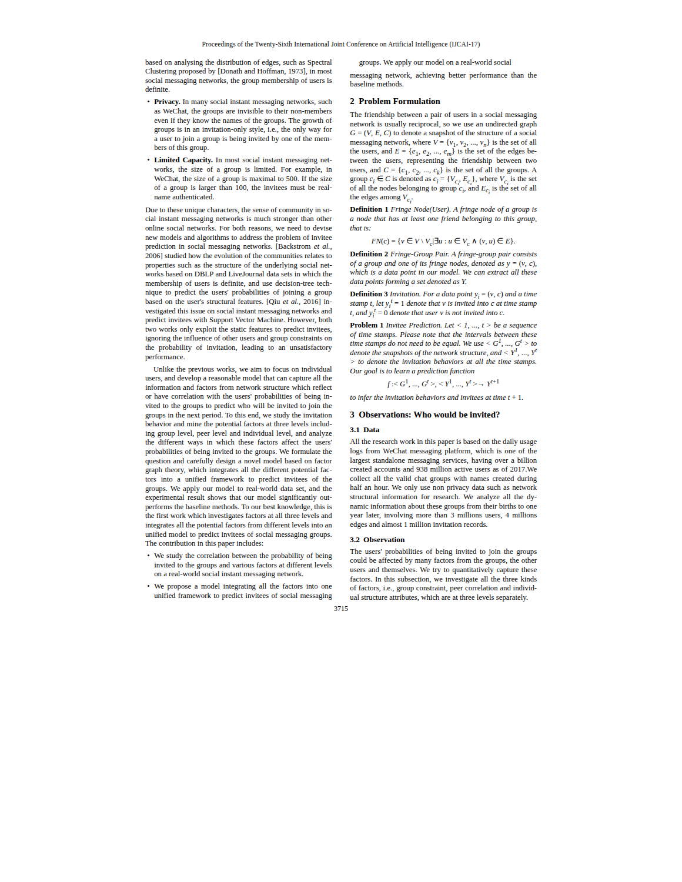Proceedings of the Twenty-Sixth International Joint Conference on Artificial Intelligence (IJCAI-17)
based on analysing the distribution of edges, such as Spectral Clustering proposed by [Donath and Hoffman, 1973], in most social messaging networks, the group membership of users is definite.
Privacy. In many social instant messaging networks, such as WeChat, the groups are invisible to their non-members even if they know the names of the groups. The growth of groups is in an invitation-only style, i.e., the only way for a user to join a group is being invited by one of the members of this group.
Limited Capacity. In most social instant messaging networks, the size of a group is limited. For example, in WeChat, the size of a group is maximal to 500. If the size of a group is larger than 100, the invitees must be real-name authenticated.
Due to these unique characters, the sense of community in social instant messaging networks is much stronger than other online social networks. For both reasons, we need to devise new models and algorithms to address the problem of invitee prediction in social messaging networks. [Backstrom et al., 2006] studied how the evolution of the communities relates to properties such as the structure of the underlying social networks based on DBLP and LiveJournal data sets in which the membership of users is definite, and use decision-tree technique to predict the users' probabilities of joining a group based on the user's structural features. [Qiu et al., 2016] investigated this issue on social instant messaging networks and predict invitees with Support Vector Machine. However, both two works only exploit the static features to predict invitees, ignoring the influence of other users and group constraints on the probability of invitation, leading to an unsatisfactory performance.
Unlike the previous works, we aim to focus on individual users, and develop a reasonable model that can capture all the information and factors from network structure which reflect or have correlation with the users' probabilities of being invited to the groups to predict who will be invited to join the groups in the next period. To this end, we study the invitation behavior and mine the potential factors at three levels including group level, peer level and individual level, and analyze the different ways in which these factors affect the users' probabilities of being invited to the groups. We formulate the question and carefully design a novel model based on factor graph theory, which integrates all the different potential factors into a unified framework to predict invitees of the groups. We apply our model to real-world data set, and the experimental result shows that our model significantly outperforms the baseline methods. To our best knowledge, this is the first work which investigates factors at all three levels and integrates all the potential factors from different levels into an unified model to predict invitees of social messaging groups. The contribution in this paper includes:
We study the correlation between the probability of being invited to the groups and various factors at different levels on a real-world social instant messaging network.
We propose a model integrating all the factors into one unified framework to predict invitees of social messaging groups. We apply our model on a real-world social
messaging network, achieving better performance than the baseline methods.
2 Problem Formulation
The friendship between a pair of users in a social messaging network is usually reciprocal, so we use an undirected graph G = (V, E, C) to denote a snapshot of the structure of a social messaging network, where V = {v1, v2, ..., vn} is the set of all the users, and E = {e1, e2, ..., em} is the set of the edges between the users, representing the friendship between two users, and C = {c1, c2, ..., ck} is the set of all the groups. A group ci ∈ C is denoted as ci = {Vci, Eci}, where Vci is the set of all the nodes belonging to group ci, and Eci is the set of all the edges among Vci.
Definition 1 Fringe Node(User). A fringe node of a group is a node that has at least one friend belonging to this group, that is:
FN(c) = {v ∈ V \ Vc|∃u : u ∈ Vc ∧ (v, u) ∈ E}.
Definition 2 Fringe-Group Pair. A fringe-group pair consists of a group and one of its fringe nodes, denoted as y = (v, c), which is a data point in our model. We can extract all these data points forming a set denoted as Y.
Definition 3 Invitation. For a data point yi = (v, c) and a time stamp t, let yit = 1 denote that v is invited into c at time stamp t, and yit = 0 denote that user v is not invited into c.
Problem 1 Invitee Prediction. Let < 1, ..., t > be a sequence of time stamps. Please note that the intervals between these time stamps do not need to be equal. We use < G1, ..., Gt > to denote the snapshots of the network structure, and < Y1, ..., Yt > to denote the invitation behaviors at all the time stamps. Our goal is to learn a prediction function
f :< G1, ..., Gt >, < Y1, ..., Yt >→ Yt+1
to infer the invitation behaviors and invitees at time t + 1.
3 Observations: Who would be invited?
3.1 Data
All the research work in this paper is based on the daily usage logs from WeChat messaging platform, which is one of the largest standalone messaging services, having over a billion created accounts and 938 million active users as of 2017.We collect all the valid chat groups with names created during half an hour. We only use non privacy data such as network structural information for research. We analyze all the dynamic information about these groups from their births to one year later, involving more than 3 millions users, 4 millions edges and almost 1 million invitation records.
3.2 Observation
The users' probabilities of being invited to join the groups could be affected by many factors from the groups, the other users and themselves. We try to quantitatively capture these factors. In this subsection, we investigate all the three kinds of factors, i.e., group constraint, peer correlation and individual structure attributes, which are at three levels separately.
3715